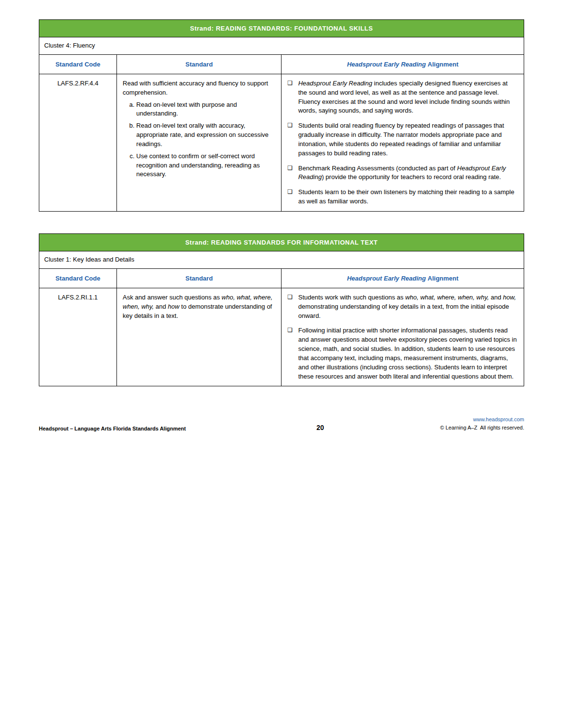| Strand: READING STANDARDS: FOUNDATIONAL SKILLS |
| --- |
| Cluster 4: Fluency |
| Standard Code | Standard | Headsprout Early Reading Alignment |
| LAFS.2.RF.4.4 | Read with sufficient accuracy and fluency to support comprehension. Read on-level text with purpose and understanding. Read on-level text orally with accuracy, appropriate rate, and expression on successive readings. Use context to confirm or self-correct word recognition and understanding, rereading as necessary. | Headsprout Early Reading includes specially designed fluency exercises at the sound and word level, as well as at the sentence and passage level. Fluency exercises at the sound and word level include finding sounds within words, saying sounds, and saying words. Students build oral reading fluency by repeated readings of passages that gradually increase in difficulty. The narrator models appropriate pace and intonation, while students do repeated readings of familiar and unfamiliar passages to build reading rates. Benchmark Reading Assessments (conducted as part of Headsprout Early Reading ) provide the opportunity for teachers to record oral reading rate. Students learn to be their own listeners by matching their reading to a sample as well as familiar words. |
| Strand: READING STANDARDS FOR INFORMATIONAL TEXT |
| --- |
| Cluster 1: Key Ideas and Details |
| Standard Code | Standard | Headsprout Early Reading Alignment |
| LAFS.2.RI.1.1 | Ask and answer such questions as who, what, where, when, why, and how to demonstrate understanding of key details in a text. | Students work with such questions as who, what, where, when, why, and how, demonstrating understanding of key details in a text, from the initial episode onward. Following initial practice with shorter informational passages, students read and answer questions about twelve expository pieces covering varied topics in science, math, and social studies. In addition, students learn to use resources that accompany text, including maps, measurement instruments, diagrams, and other illustrations (including cross sections). Students learn to interpret these resources and answer both literal and inferential questions about them. |
Headsprout – Language Arts Florida Standards Alignment
20
www.headsprout.com
© Learning A–Z All rights reserved.